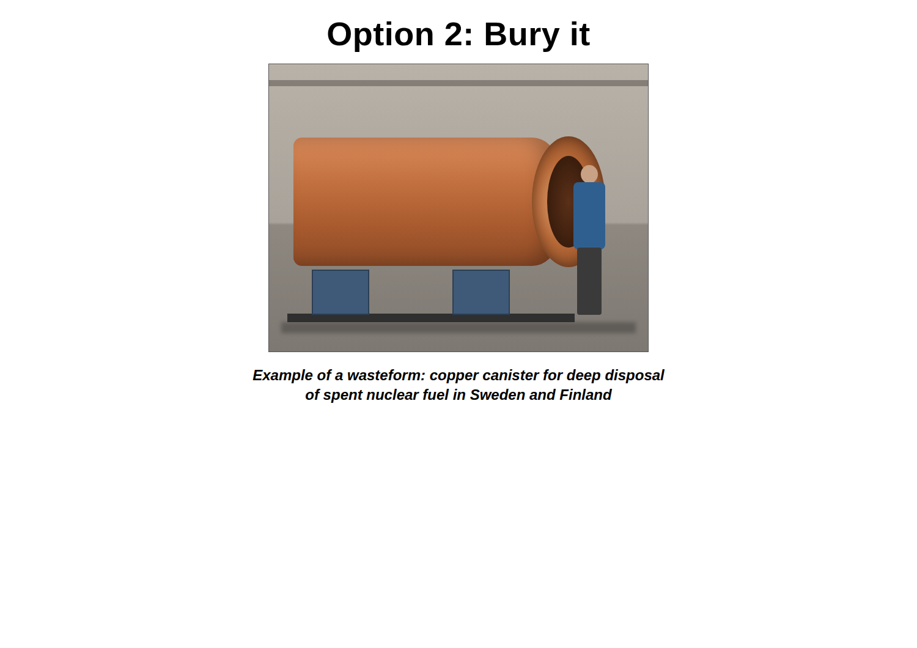Option 2: Bury it
Example of a wasteform: copper canister for deep disposal
of spent nuclear fuel in Sweden and Finland